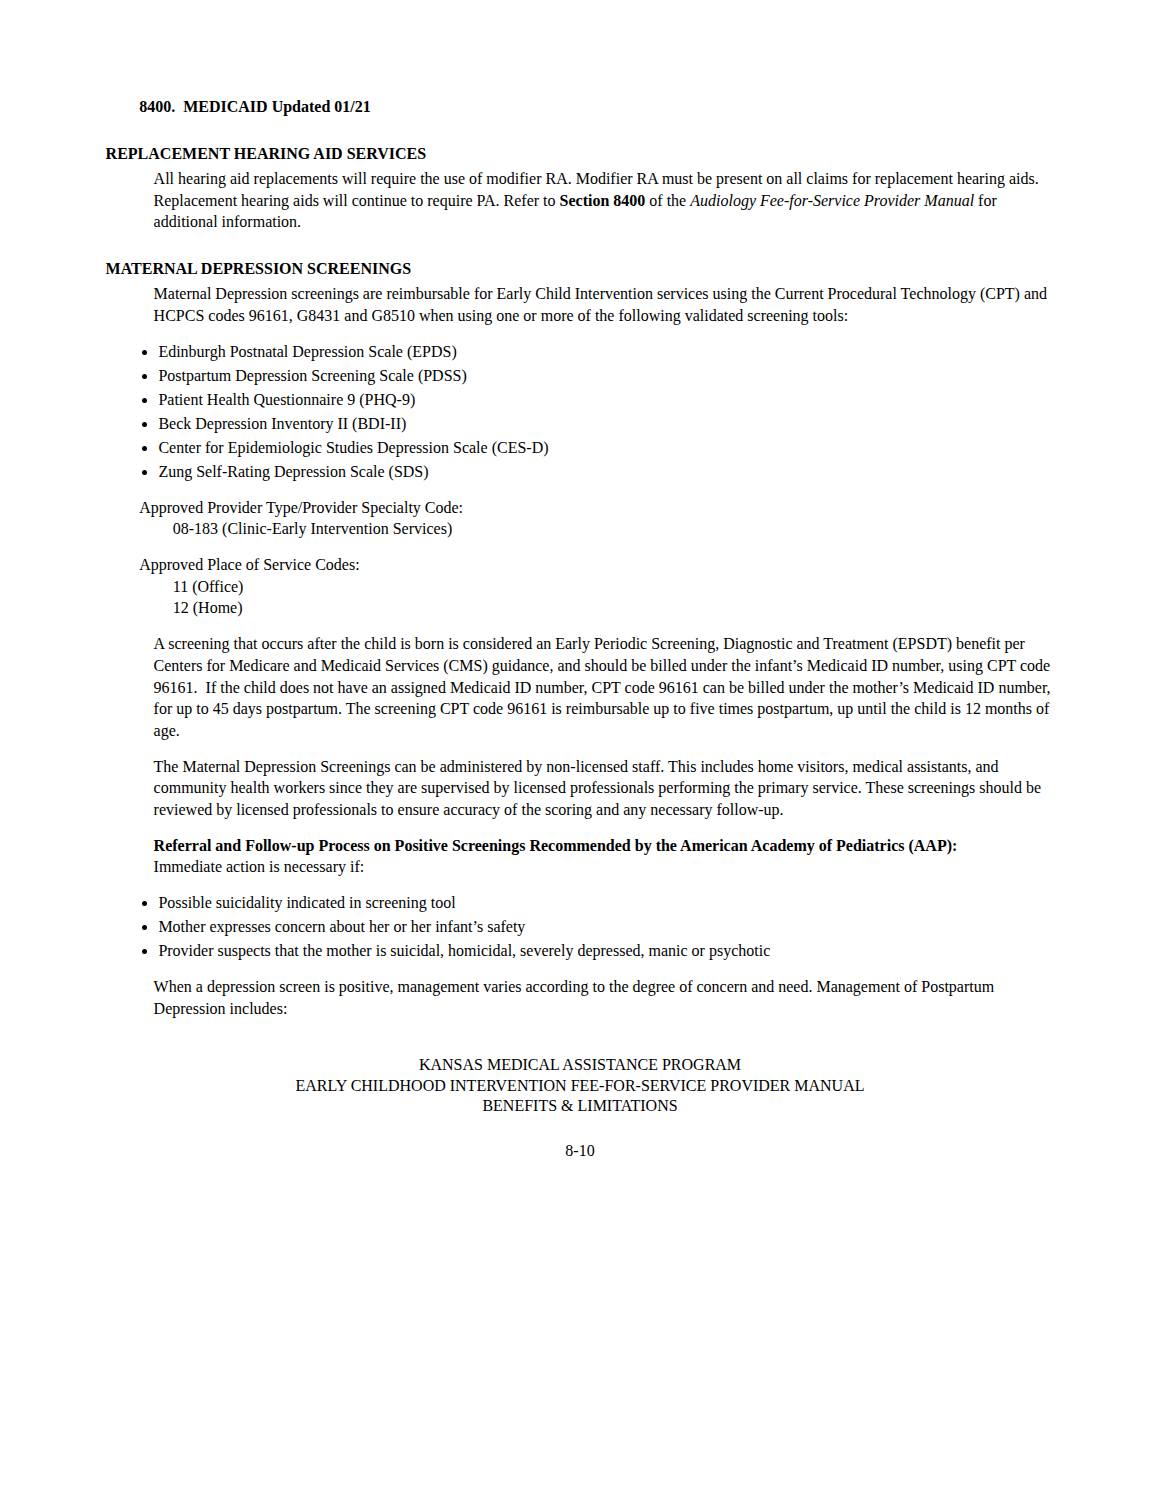8400. MEDICAID Updated 01/21
Replacement Hearing Aid Services
All hearing aid replacements will require the use of modifier RA. Modifier RA must be present on all claims for replacement hearing aids. Replacement hearing aids will continue to require PA. Refer to Section 8400 of the Audiology Fee-for-Service Provider Manual for additional information.
Maternal Depression Screenings
Maternal Depression screenings are reimbursable for Early Child Intervention services using the Current Procedural Technology (CPT) and HCPCS codes 96161, G8431 and G8510 when using one or more of the following validated screening tools:
Edinburgh Postnatal Depression Scale (EPDS)
Postpartum Depression Screening Scale (PDSS)
Patient Health Questionnaire 9 (PHQ-9)
Beck Depression Inventory II (BDI-II)
Center for Epidemiologic Studies Depression Scale (CES-D)
Zung Self-Rating Depression Scale (SDS)
Approved Provider Type/Provider Specialty Code:
08-183 (Clinic-Early Intervention Services)
Approved Place of Service Codes:
11 (Office)
12 (Home)
A screening that occurs after the child is born is considered an Early Periodic Screening, Diagnostic and Treatment (EPSDT) benefit per Centers for Medicare and Medicaid Services (CMS) guidance, and should be billed under the infant’s Medicaid ID number, using CPT code 96161. If the child does not have an assigned Medicaid ID number, CPT code 96161 can be billed under the mother’s Medicaid ID number, for up to 45 days postpartum. The screening CPT code 96161 is reimbursable up to five times postpartum, up until the child is 12 months of age.
The Maternal Depression Screenings can be administered by non-licensed staff. This includes home visitors, medical assistants, and community health workers since they are supervised by licensed professionals performing the primary service. These screenings should be reviewed by licensed professionals to ensure accuracy of the scoring and any necessary follow-up.
Referral and Follow-up Process on Positive Screenings Recommended by the American Academy of Pediatrics (AAP):
Immediate action is necessary if:
Possible suicidality indicated in screening tool
Mother expresses concern about her or her infant’s safety
Provider suspects that the mother is suicidal, homicidal, severely depressed, manic or psychotic
When a depression screen is positive, management varies according to the degree of concern and need. Management of Postpartum Depression includes:
KANSAS MEDICAL ASSISTANCE PROGRAM
EARLY CHILDHOOD INTERVENTION FEE-FOR-SERVICE PROVIDER MANUAL
BENEFITS & LIMITATIONS
8-10